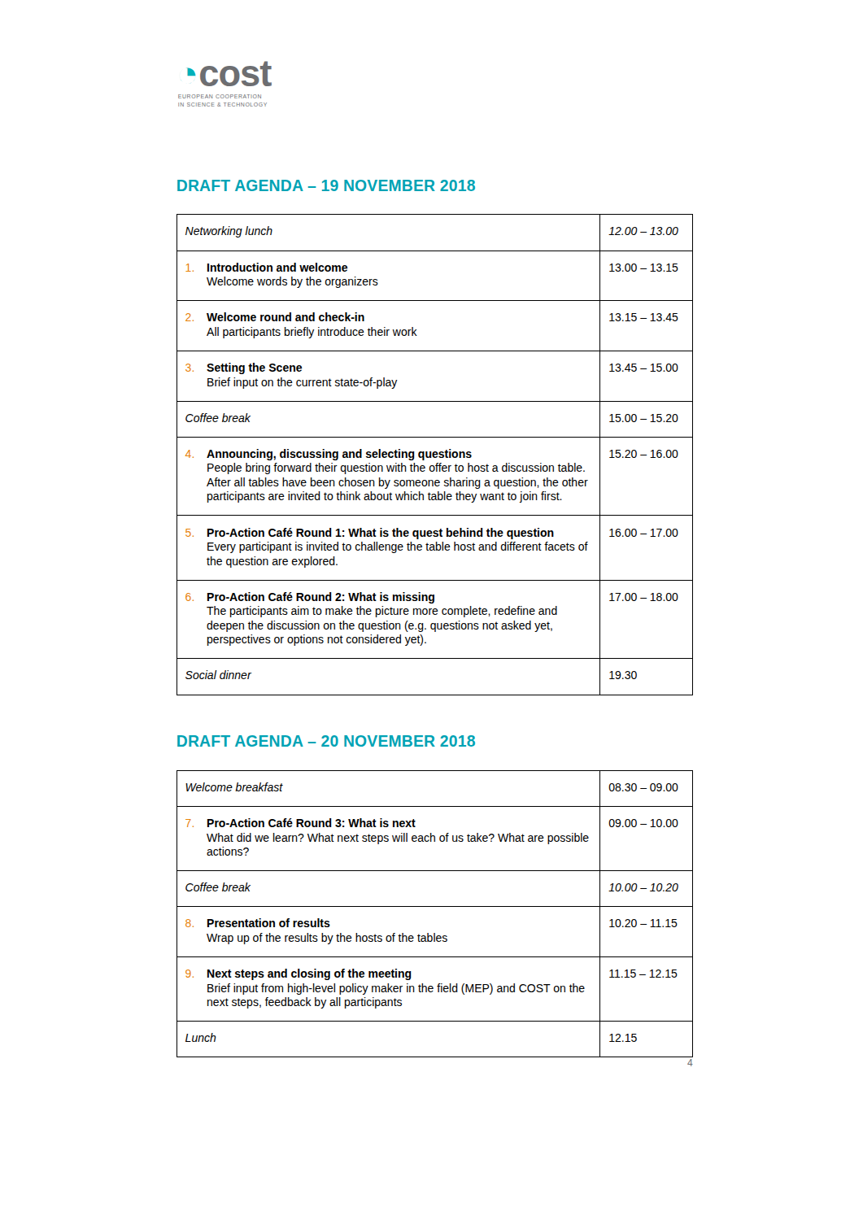◔cost
European Cooperation
in Science & Technology
DRAFT AGENDA – 19 NOVEMBER 2018
| Networking lunch | 12.00 – 13.00 |
| 1. Introduction and welcome Welcome words by the organizers | 13.00 – 13.15 |
| 2. Welcome round and check-in All participants briefly introduce their work | 13.15 – 13.45 |
| 3. Setting the Scene Brief input on the current state-of-play | 13.45 – 15.00 |
| Coffee break | 15.00 – 15.20 |
| 4. Announcing, discussing and selecting questions People bring forward their question with the offer to host a discussion table. After all tables have been chosen by someone sharing a question, the other participants are invited to think about which table they want to join first. | 15.20 – 16.00 |
| 5. Pro-Action Café Round 1: What is the quest behind the question Every participant is invited to challenge the table host and different facets of the question are explored. | 16.00 – 17.00 |
| 6. Pro-Action Café Round 2: What is missing The participants aim to make the picture more complete, redefine and deepen the discussion on the question (e.g. questions not asked yet, perspectives or options not considered yet). | 17.00 – 18.00 |
| Social dinner | 19.30 |
DRAFT AGENDA – 20 NOVEMBER 2018
| Welcome breakfast | 08.30 – 09.00 |
| 7. Pro-Action Café Round 3: What is next What did we learn? What next steps will each of us take? What are possible actions? | 09.00 – 10.00 |
| Coffee break | 10.00 – 10.20 |
| 8. Presentation of results Wrap up of the results by the hosts of the tables | 10.20 – 11.15 |
| 9. Next steps and closing of the meeting Brief input from high-level policy maker in the field (MEP) and COST on the next steps, feedback by all participants | 11.15 – 12.15 |
| Lunch | 12.15 |
4